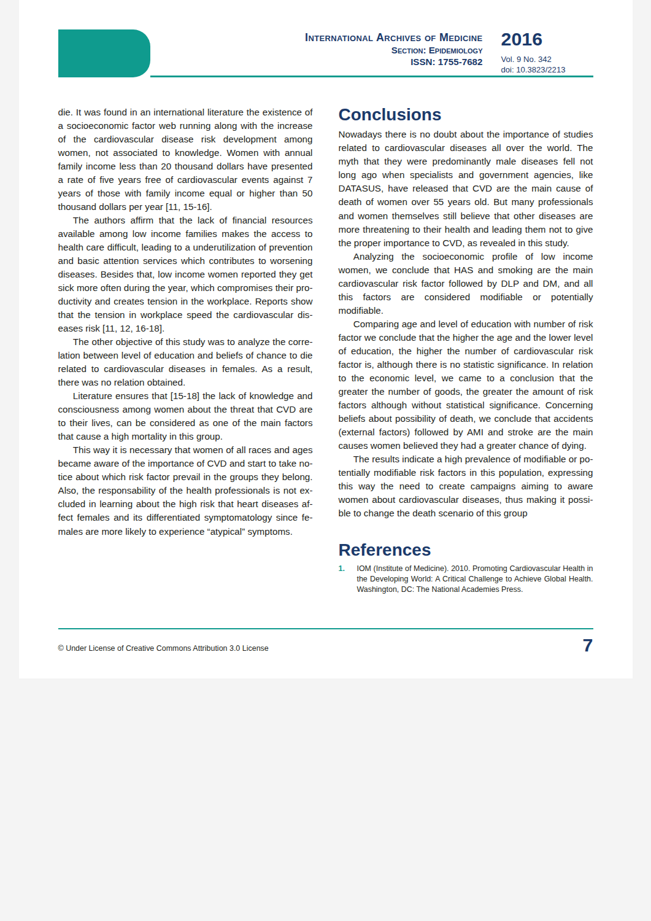International Archives of Medicine
Section: Epidemiology
ISSN: 1755-7682
2016
Vol. 9 No. 342
doi: 10.3823/2213
die. It was found in an international literature the existence of a socioeconomic factor web running along with the increase of the cardiovascular disease risk development among women, not associated to knowledge. Women with annual family income less than 20 thousand dollars have presented a rate of five years free of cardiovascular events against 7 years of those with family income equal or higher than 50 thousand dollars per year [11, 15-16].
The authors affirm that the lack of financial resources available among low income families makes the access to health care difficult, leading to a underutilization of prevention and basic attention services which contributes to worsening diseases. Besides that, low income women reported they get sick more often during the year, which compromises their productivity and creates tension in the workplace. Reports show that the tension in workplace speed the cardiovascular diseases risk [11, 12, 16-18].
The other objective of this study was to analyze the correlation between level of education and beliefs of chance to die related to cardiovascular diseases in females. As a result, there was no relation obtained.
Literature ensures that [15-18] the lack of knowledge and consciousness among women about the threat that CVD are to their lives, can be considered as one of the main factors that cause a high mortality in this group.
This way it is necessary that women of all races and ages became aware of the importance of CVD and start to take notice about which risk factor prevail in the groups they belong. Also, the responsability of the health professionals is not excluded in learning about the high risk that heart diseases affect females and its differentiated symptomatology since females are more likely to experience “atypical” symptoms.
Conclusions
Nowadays there is no doubt about the importance of studies related to cardiovascular diseases all over the world. The myth that they were predominantly male diseases fell not long ago when specialists and government agencies, like DATASUS, have released that CVD are the main cause of death of women over 55 years old. But many professionals and women themselves still believe that other diseases are more threatening to their health and leading them not to give the proper importance to CVD, as revealed in this study.
Analyzing the socioeconomic profile of low income women, we conclude that HAS and smoking are the main cardiovascular risk factor followed by DLP and DM, and all this factors are considered modifiable or potentially modifiable.
Comparing age and level of education with number of risk factor we conclude that the higher the age and the lower level of education, the higher the number of cardiovascular risk factor is, although there is no statistic significance. In relation to the economic level, we came to a conclusion that the greater the number of goods, the greater the amount of risk factors although without statistical significance. Concerning beliefs about possibility of death, we conclude that accidents (external factors) followed by AMI and stroke are the main causes women believed they had a greater chance of dying.
The results indicate a high prevalence of modifiable or potentially modifiable risk factors in this population, expressing this way the need to create campaigns aiming to aware women about cardiovascular diseases, thus making it possible to change the death scenario of this group
References
IOM (Institute of Medicine). 2010. Promoting Cardiovascular Health in the Developing World: A Critical Challenge to Achieve Global Health. Washington, DC: The National Academies Press.
© Under License of Creative Commons Attribution 3.0 License
7